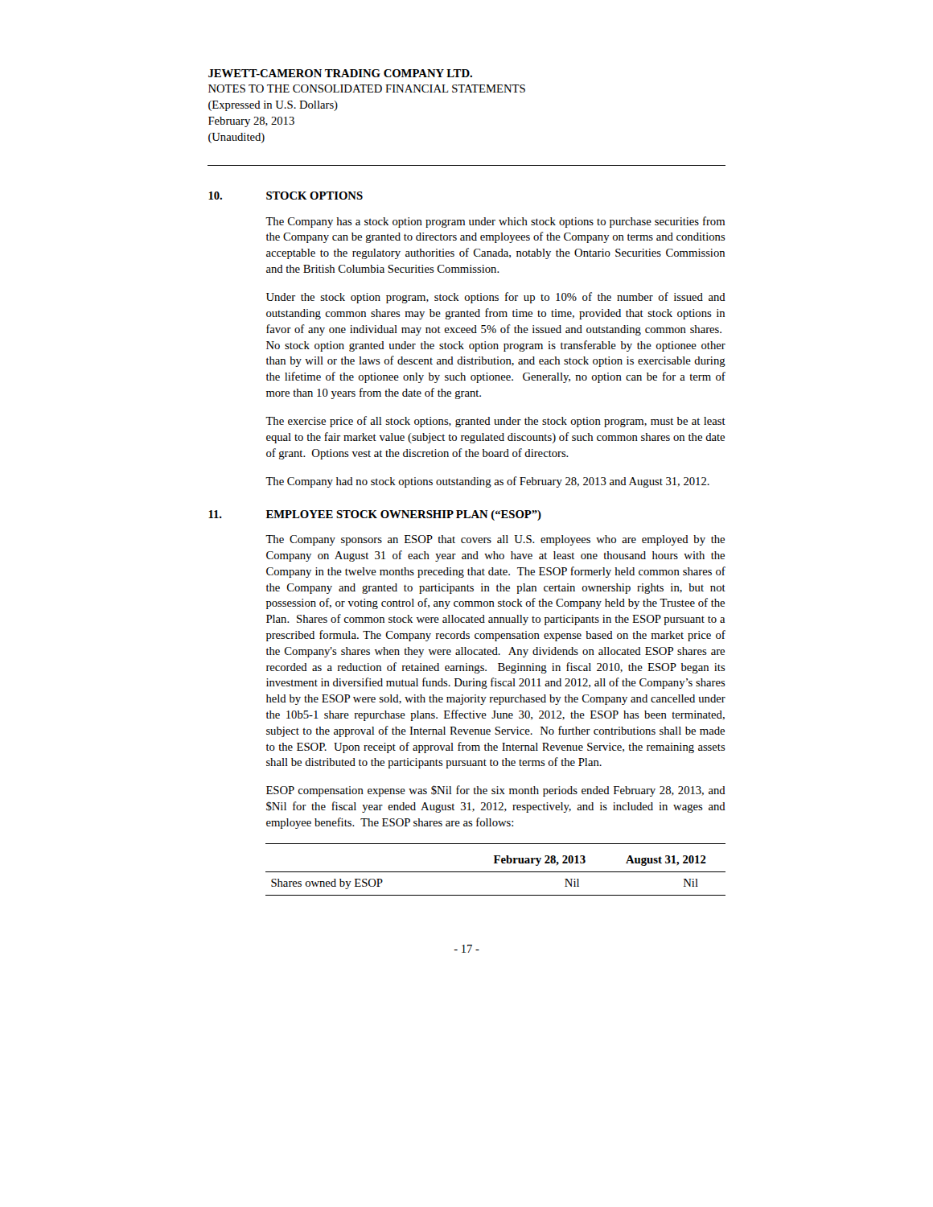Jewett-Cameron Trading Company Ltd.
Notes to the Consolidated Financial Statements
(Expressed in U.S. Dollars)
February 28, 2013
(Unaudited)
10.
STOCK OPTIONS
The Company has a stock option program under which stock options to purchase securities from the Company can be granted to directors and employees of the Company on terms and conditions acceptable to the regulatory authorities of Canada, notably the Ontario Securities Commission and the British Columbia Securities Commission.
Under the stock option program, stock options for up to 10% of the number of issued and outstanding common shares may be granted from time to time, provided that stock options in favor of any one individual may not exceed 5% of the issued and outstanding common shares. No stock option granted under the stock option program is transferable by the optionee other than by will or the laws of descent and distribution, and each stock option is exercisable during the lifetime of the optionee only by such optionee. Generally, no option can be for a term of more than 10 years from the date of the grant.
The exercise price of all stock options, granted under the stock option program, must be at least equal to the fair market value (subject to regulated discounts) of such common shares on the date of grant. Options vest at the discretion of the board of directors.
The Company had no stock options outstanding as of February 28, 2013 and August 31, 2012.
11.
EMPLOYEE STOCK OWNERSHIP PLAN (“ESOP”)
The Company sponsors an ESOP that covers all U.S. employees who are employed by the Company on August 31 of each year and who have at least one thousand hours with the Company in the twelve months preceding that date. The ESOP formerly held common shares of the Company and granted to participants in the plan certain ownership rights in, but not possession of, or voting control of, any common stock of the Company held by the Trustee of the Plan. Shares of common stock were allocated annually to participants in the ESOP pursuant to a prescribed formula. The Company records compensation expense based on the market price of the Company's shares when they were allocated. Any dividends on allocated ESOP shares are recorded as a reduction of retained earnings. Beginning in fiscal 2010, the ESOP began its investment in diversified mutual funds. During fiscal 2011 and 2012, all of the Company’s shares held by the ESOP were sold, with the majority repurchased by the Company and cancelled under the 10b5-1 share repurchase plans. Effective June 30, 2012, the ESOP has been terminated, subject to the approval of the Internal Revenue Service. No further contributions shall be made to the ESOP. Upon receipt of approval from the Internal Revenue Service, the remaining assets shall be distributed to the participants pursuant to the terms of the Plan.
ESOP compensation expense was $Nil for the six month periods ended February 28, 2013, and $Nil for the fiscal year ended August 31, 2012, respectively, and is included in wages and employee benefits. The ESOP shares are as follows:
| | February 28, 2013 | August 31, 2012 |
| --- | --- | --- |
| Shares owned by ESOP | Nil | Nil |
- 17 -